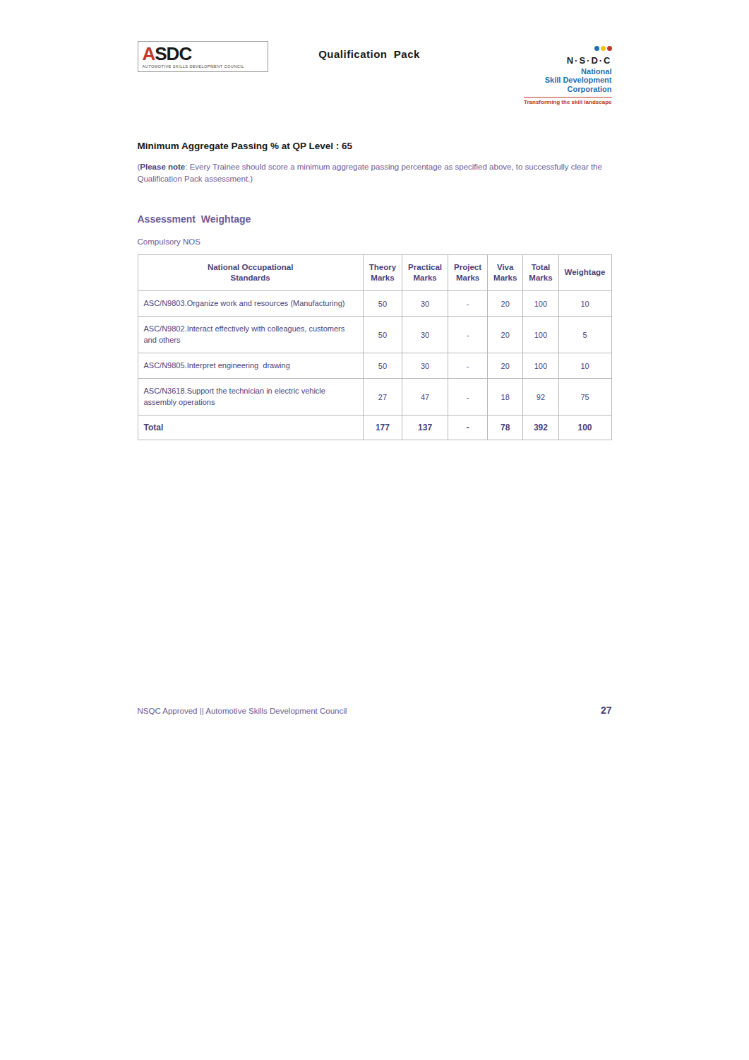ASDC
AUTOMOTIVE SKILLS DEVELOPMENT COUNCIL
Qualification Pack
N·S·D·C
National
Skill Development
Corporation
Transforming the skill landscape
Minimum Aggregate Passing % at QP Level : 65
(Please note: Every Trainee should score a minimum aggregate passing percentage as specified above, to successfully clear the Qualification Pack assessment.)
Assessment Weightage
Compulsory NOS
| National Occupational Standards | Theory Marks | Practical Marks | Project Marks | Viva Marks | Total Marks | Weightage |
| --- | --- | --- | --- | --- | --- | --- |
| ASC/N9803.Organize work and resources (Manufacturing) | 50 | 30 | - | 20 | 100 | 10 |
| ASC/N9802.Interact effectively with colleagues, customers and others | 50 | 30 | - | 20 | 100 | 5 |
| ASC/N9805.Interpret engineering drawing | 50 | 30 | - | 20 | 100 | 10 |
| ASC/N3618.Support the technician in electric vehicle assembly operations | 27 | 47 | - | 18 | 92 | 75 |
| Total | 177 | 137 | - | 78 | 392 | 100 |
NSQC Approved || Automotive Skills Development Council
27